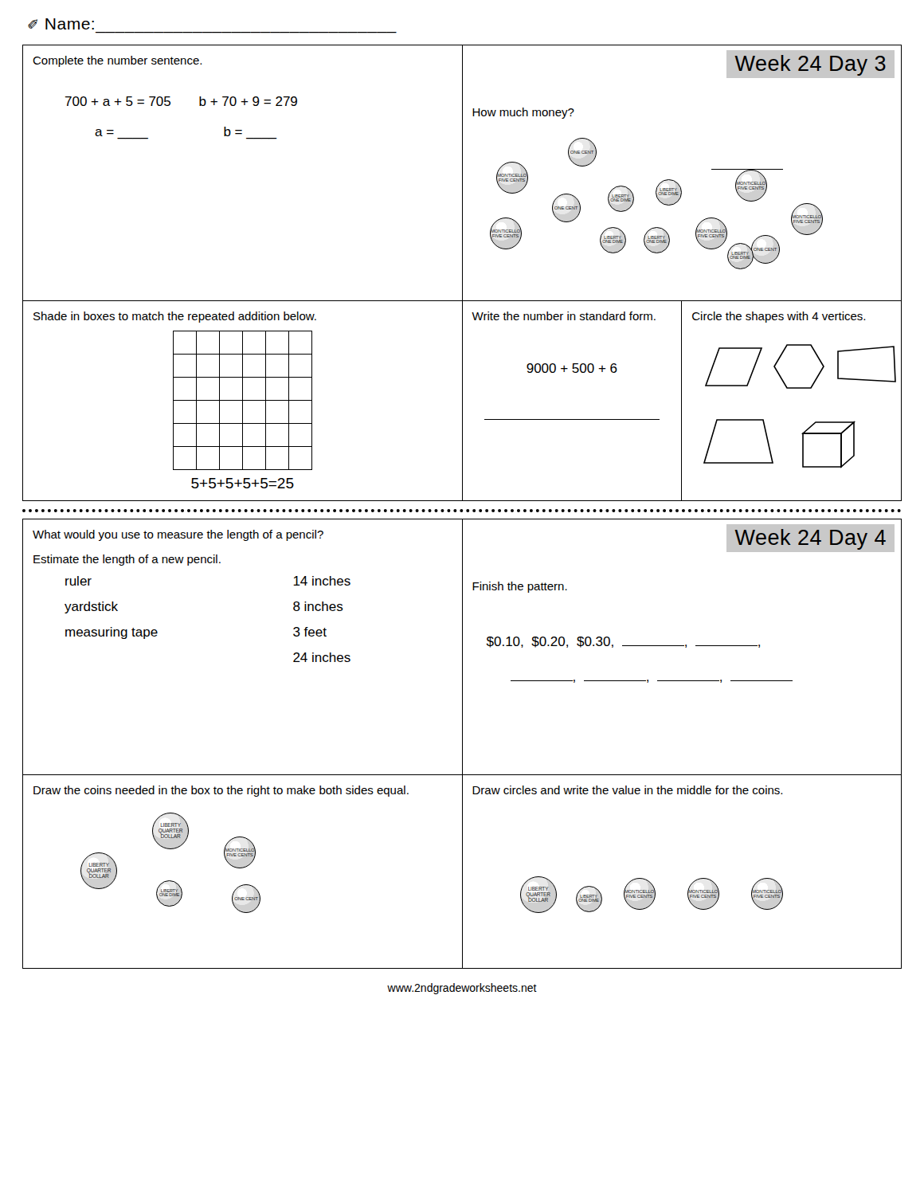✐ Name:_______________________________
| Complete the number sentence. 700 + a + 5 = 705 b + 70 + 9 = 279 a = ____ b = ____ | Week 24 Day 3 How much money? MONTICELLO FIVE CENTS MONTICELLO FIVE CENTS MONTICELLO FIVE CENTS MONTICELLO FIVE CENTS MONTICELLO FIVE CENTS ONE CENT ONE CENT ONE CENT LIBERTY ONE DIME LIBERTY ONE DIME LIBERTY ONE DIME LIBERTY ONE DIME LIBERTY ONE DIME |
| Shade in boxes to match the repeated addition below. 5+5+5+5+5=25 | Write the number in standard form. 9000 + 500 + 6 | Circle the shapes with 4 vertices. |
| What would you use to measure the length of a pencil? Estimate the length of a new pencil. ruler 14 inches yardstick 8 inches measuring tape 3 feet 24 inches | Week 24 Day 4 Finish the pattern. $0.10, $0.20, $0.30, , , , , , |
| Draw the coins needed in the box to the right to make both sides equal. LIBERTY QUARTER DOLLAR LIBERTY QUARTER DOLLAR MONTICELLO FIVE CENTS LIBERTY ONE DIME ONE CENT | Draw circles and write the value in the middle for the coins. LIBERTY QUARTER DOLLAR LIBERTY ONE DIME MONTICELLO FIVE CENTS MONTICELLO FIVE CENTS MONTICELLO FIVE CENTS |
www.2ndgradeworksheets.net